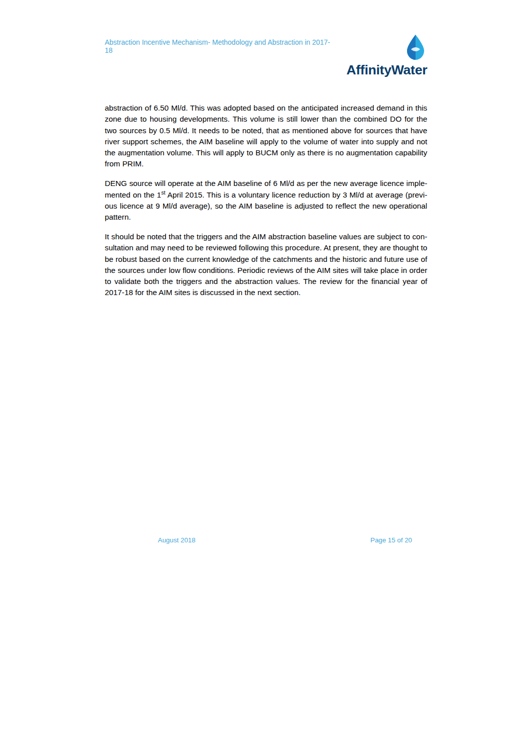Abstraction Incentive Mechanism- Methodology and Abstraction in 2017-18
AffinityWater
abstraction of 6.50 Ml/d. This was adopted based on the anticipated increased demand in this zone due to housing developments. This volume is still lower than the combined DO for the two sources by 0.5 Ml/d. It needs to be noted, that as mentioned above for sources that have river support schemes, the AIM baseline will apply to the volume of water into supply and not the augmentation volume. This will apply to BUCM only as there is no augmentation capability from PRIM.
DENG source will operate at the AIM baseline of 6 Ml/d as per the new average licence implemented on the 1st April 2015. This is a voluntary licence reduction by 3 Ml/d at average (previous licence at 9 Ml/d average), so the AIM baseline is adjusted to reflect the new operational pattern.
It should be noted that the triggers and the AIM abstraction baseline values are subject to consultation and may need to be reviewed following this procedure. At present, they are thought to be robust based on the current knowledge of the catchments and the historic and future use of the sources under low flow conditions. Periodic reviews of the AIM sites will take place in order to validate both the triggers and the abstraction values. The review for the financial year of 2017-18 for the AIM sites is discussed in the next section.
August 2018
Page 15 of 20